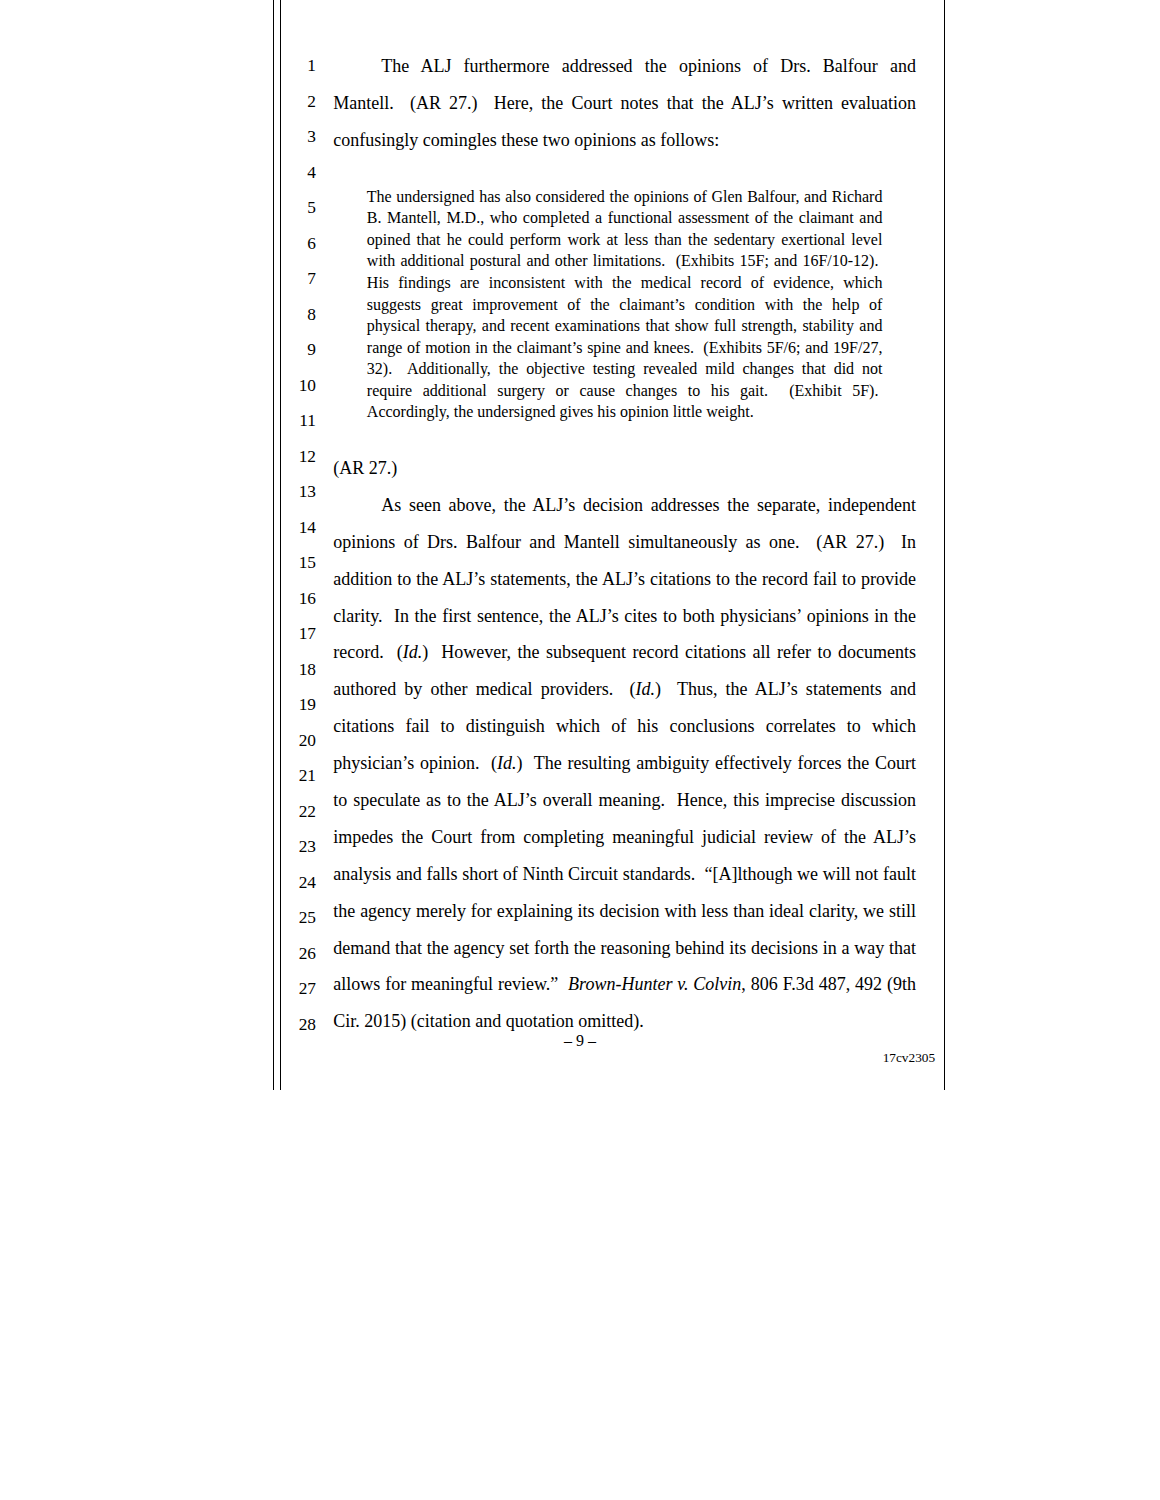1
2
3
4
5
6
7
8
9
10
11
12
13
14
15
16
17
18
19
20
21
22
23
24
25
26
27
28
The ALJ furthermore addressed the opinions of Drs. Balfour and Mantell. (AR 27.) Here, the Court notes that the ALJ’s written evaluation confusingly comingles these two opinions as follows:
The undersigned has also considered the opinions of Glen Balfour, and Richard B. Mantell, M.D., who completed a functional assessment of the claimant and opined that he could perform work at less than the sedentary exertional level with additional postural and other limitations. (Exhibits 15F; and 16F/10-12). His findings are inconsistent with the medical record of evidence, which suggests great improvement of the claimant’s condition with the help of physical therapy, and recent examinations that show full strength, stability and range of motion in the claimant’s spine and knees. (Exhibits 5F/6; and 19F/27, 32). Additionally, the objective testing revealed mild changes that did not require additional surgery or cause changes to his gait. (Exhibit 5F). Accordingly, the undersigned gives his opinion little weight.
(AR 27.)
As seen above, the ALJ’s decision addresses the separate, independent opinions of Drs. Balfour and Mantell simultaneously as one. (AR 27.) In addition to the ALJ’s statements, the ALJ’s citations to the record fail to provide clarity. In the first sentence, the ALJ’s cites to both physicians’ opinions in the record. (Id.) However, the subsequent record citations all refer to documents authored by other medical providers. (Id.) Thus, the ALJ’s statements and citations fail to distinguish which of his conclusions correlates to which physician’s opinion. (Id.) The resulting ambiguity effectively forces the Court to speculate as to the ALJ’s overall meaning. Hence, this imprecise discussion impedes the Court from completing meaningful judicial review of the ALJ’s analysis and falls short of Ninth Circuit standards. “[A]lthough we will not fault the agency merely for explaining its decision with less than ideal clarity, we still demand that the agency set forth the reasoning behind its decisions in a way that allows for meaningful review.” Brown-Hunter v. Colvin, 806 F.3d 487, 492 (9th Cir. 2015) (citation and quotation omitted).
– 9 –
17cv2305